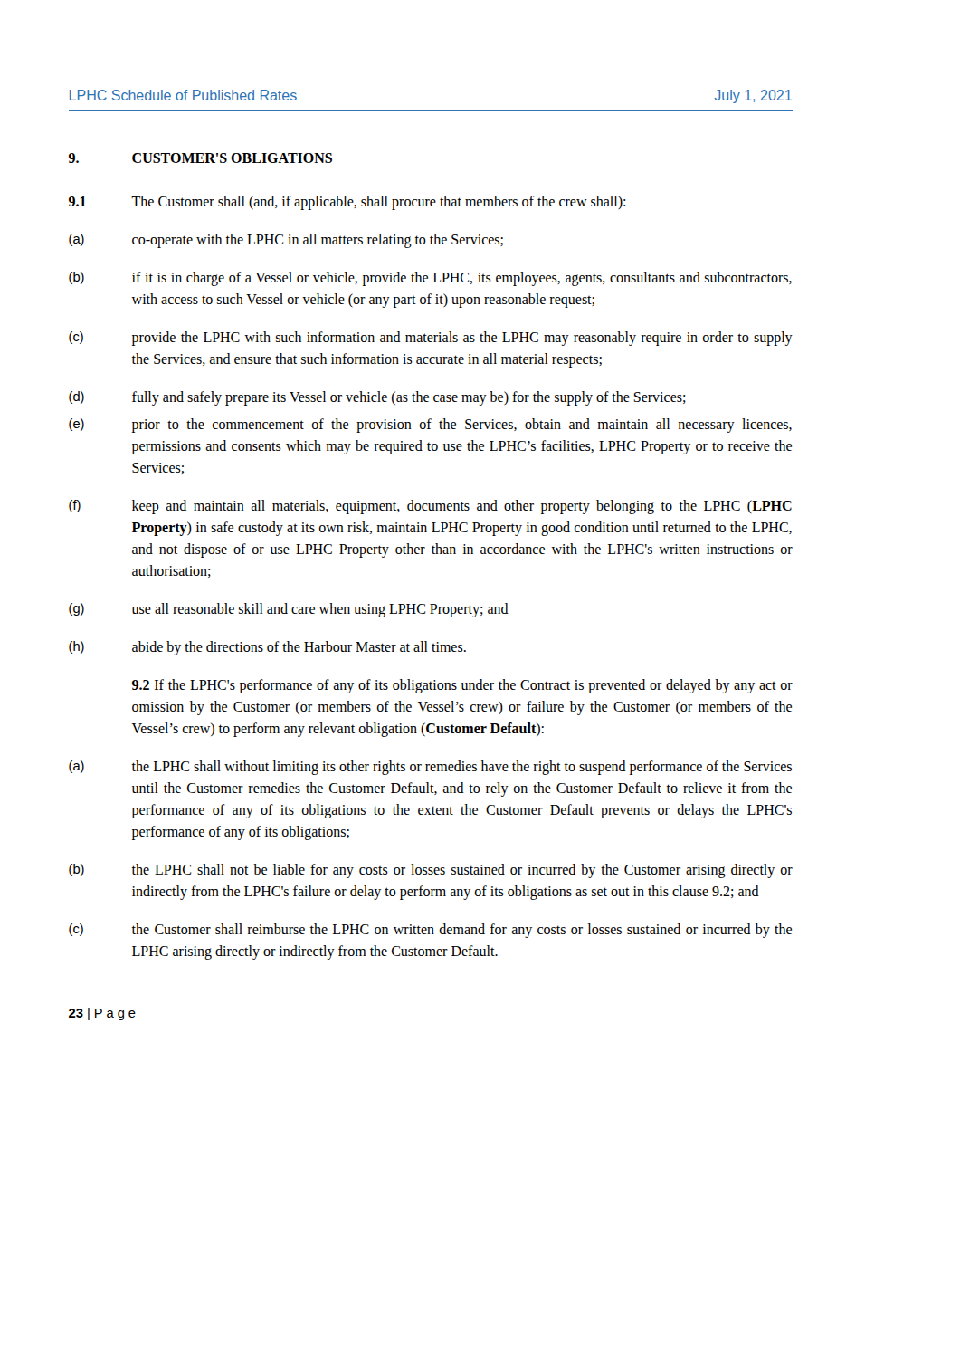LPHC Schedule of Published Rates July 1, 2021
9. CUSTOMER'S OBLIGATIONS
9.1 The Customer shall (and, if applicable, shall procure that members of the crew shall):
(a) co-operate with the LPHC in all matters relating to the Services;
(b) if it is in charge of a Vessel or vehicle, provide the LPHC, its employees, agents, consultants and subcontractors, with access to such Vessel or vehicle (or any part of it) upon reasonable request;
(c) provide the LPHC with such information and materials as the LPHC may reasonably require in order to supply the Services, and ensure that such information is accurate in all material respects;
(d) fully and safely prepare its Vessel or vehicle (as the case may be) for the supply of the Services;
(e) prior to the commencement of the provision of the Services, obtain and maintain all necessary licences, permissions and consents which may be required to use the LPHC’s facilities, LPHC Property or to receive the Services;
(f) keep and maintain all materials, equipment, documents and other property belonging to the LPHC (LPHC Property) in safe custody at its own risk, maintain LPHC Property in good condition until returned to the LPHC, and not dispose of or use LPHC Property other than in accordance with the LPHC's written instructions or authorisation;
(g) use all reasonable skill and care when using LPHC Property; and
(h) abide by the directions of the Harbour Master at all times.
9.2 If the LPHC's performance of any of its obligations under the Contract is prevented or delayed by any act or omission by the Customer (or members of the Vessel’s crew) or failure by the Customer (or members of the Vessel’s crew) to perform any relevant obligation (Customer Default):
(a) the LPHC shall without limiting its other rights or remedies have the right to suspend performance of the Services until the Customer remedies the Customer Default, and to rely on the Customer Default to relieve it from the performance of any of its obligations to the extent the Customer Default prevents or delays the LPHC's performance of any of its obligations;
(b) the LPHC shall not be liable for any costs or losses sustained or incurred by the Customer arising directly or indirectly from the LPHC's failure or delay to perform any of its obligations as set out in this clause 9.2; and
(c) the Customer shall reimburse the LPHC on written demand for any costs or losses sustained or incurred by the LPHC arising directly or indirectly from the Customer Default.
23 | P a g e